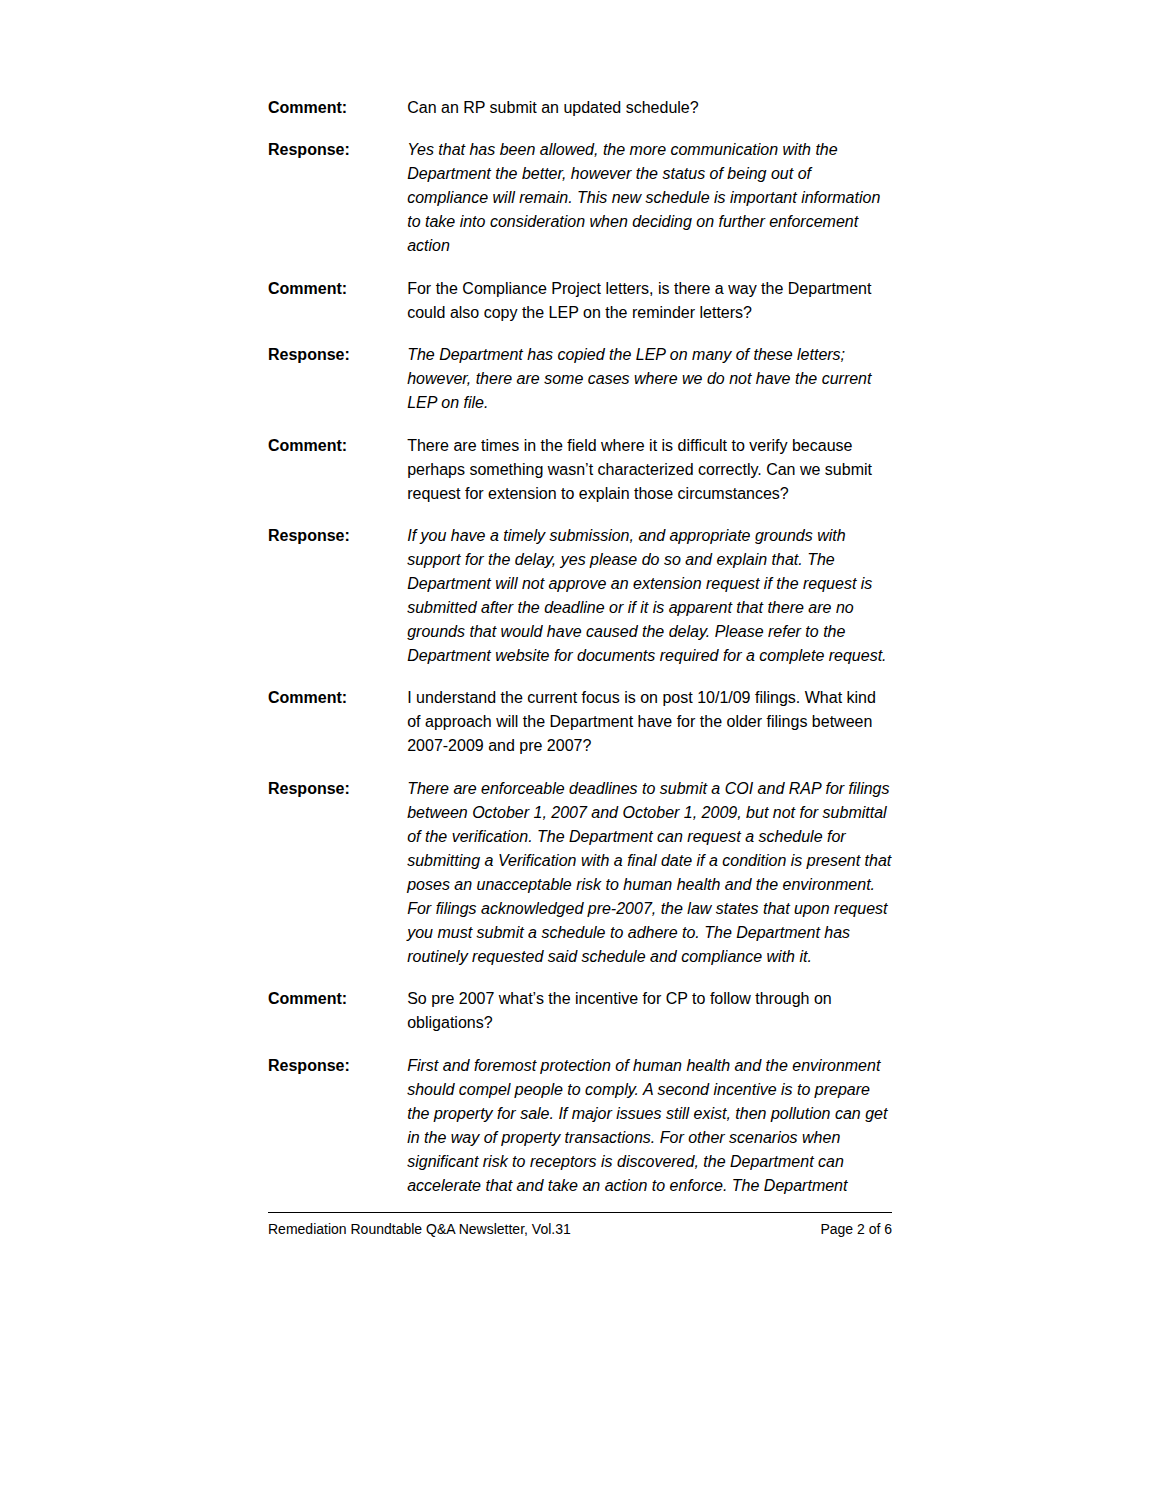Comment:
Can an RP submit an updated schedule?
Response:
Yes that has been allowed, the more communication with the Department the better, however the status of being out of compliance will remain. This new schedule is important information to take into consideration when deciding on further enforcement action
Comment:
For the Compliance Project letters, is there a way the Department could also copy the LEP on the reminder letters?
Response:
The Department has copied the LEP on many of these letters; however, there are some cases where we do not have the current LEP on file.
Comment:
There are times in the field where it is difficult to verify because perhaps something wasn’t characterized correctly. Can we submit request for extension to explain those circumstances?
Response:
If you have a timely submission, and appropriate grounds with support for the delay, yes please do so and explain that. The Department will not approve an extension request if the request is submitted after the deadline or if it is apparent that there are no grounds that would have caused the delay. Please refer to the Department website for documents required for a complete request.
Comment:
I understand the current focus is on post 10/1/09 filings. What kind of approach will the Department have for the older filings between 2007-2009 and pre 2007?
Response:
There are enforceable deadlines to submit a COI and RAP for filings between October 1, 2007 and October 1, 2009, but not for submittal of the verification. The Department can request a schedule for submitting a Verification with a final date if a condition is present that poses an unacceptable risk to human health and the environment. For filings acknowledged pre-2007, the law states that upon request you must submit a schedule to adhere to. The Department has routinely requested said schedule and compliance with it.
Comment:
So pre 2007 what’s the incentive for CP to follow through on obligations?
Response:
First and foremost protection of human health and the environment should compel people to comply. A second incentive is to prepare the property for sale. If major issues still exist, then pollution can get in the way of property transactions. For other scenarios when significant risk to receptors is discovered, the Department can accelerate that and take an action to enforce. The Department
Remediation Roundtable Q&A Newsletter, Vol.31 Page 2 of 6